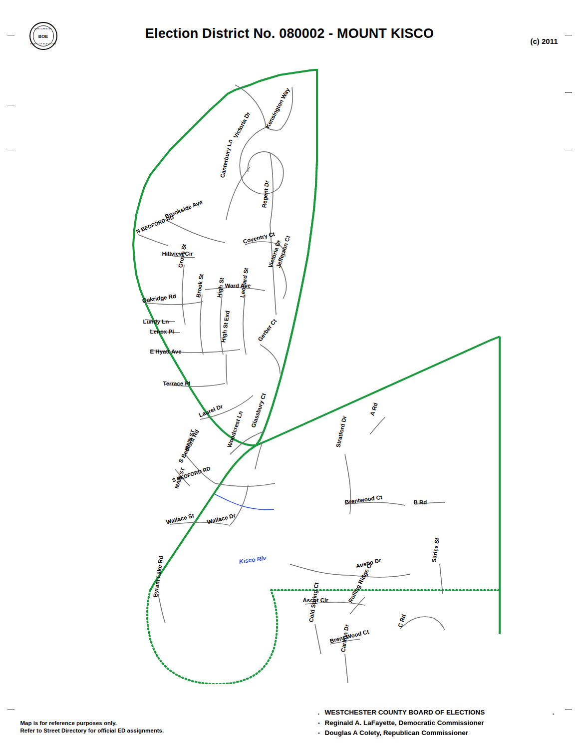WESTCHESTER
BOE
BOARD OF ELECTIONS
Election District No. 080002 - MOUNT KISCO
(c) 2011
Victoria Dr
Kensington Way
Canterbury Ln
Brookside Ave
N BEDFORD RD
Hillview Cir
Grove St
Oakridge Rd
Lundy Ln
Lenox Pl
E Hyatt Ave
Brook St
High St
Leonard St
Ward Ave
Coventry Ct
Regent Dr
Victoria Dr
Jefferson Ct
High St Exd
Gerber Ct
Terrace Pl
Laurel Dr
Woodcrest Ln
Glassbury Ct
MAIN ST
S Bedford Rd
S BEDFORD RD
MAIN ST
Wallace St
Wallace Dr
Byram Lake Rd
Kisco Riv
A Rd
Stratford Dr
Brentwood Ct
B Rd
Sarles St
Austin Dr
Ascot Cir
Rolling Ridge Ct
Cold Spring Ct
Brent Wood Ct
Carlton Dr
C Rd
Map is for reference purposes only.
Refer to Street Directory for official ED assignments.
. WESTCHESTER COUNTY BOARD OF ELECTIONS. -Reginald A. LaFayette, Democratic Commissioner -Douglas A Colety, Republican Commissioner